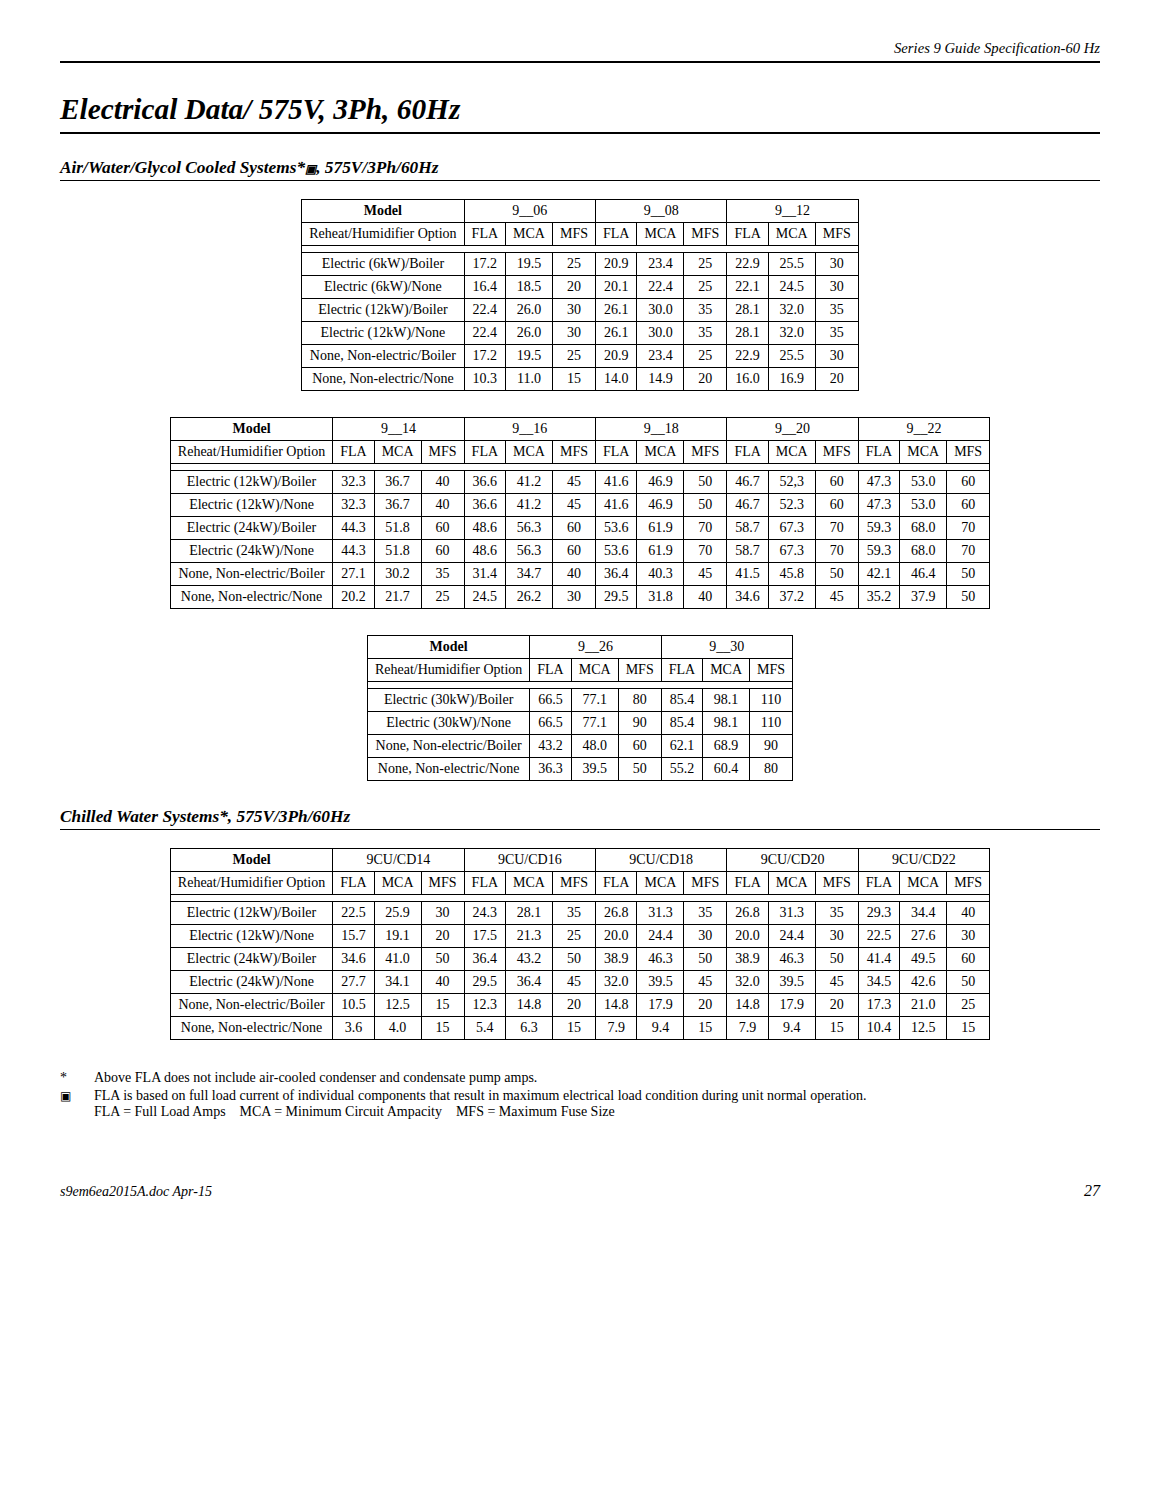Series 9 Guide Specification-60 Hz
Electrical Data/ 575V, 3Ph, 60Hz
Air/Water/Glycol Cooled Systems*▣, 575V/3Ph/60Hz
| Model | 9__06 | 9__08 | 9__12 |
| --- | --- | --- | --- |
| Reheat/Humidifier Option | FLA | MCA | MFS | FLA | MCA | MFS | FLA | MCA | MFS |
| Electric (6kW)/Boiler | 17.2 | 19.5 | 25 | 20.9 | 23.4 | 25 | 22.9 | 25.5 | 30 |
| Electric (6kW)/None | 16.4 | 18.5 | 20 | 20.1 | 22.4 | 25 | 22.1 | 24.5 | 30 |
| Electric (12kW)/Boiler | 22.4 | 26.0 | 30 | 26.1 | 30.0 | 35 | 28.1 | 32.0 | 35 |
| Electric (12kW)/None | 22.4 | 26.0 | 30 | 26.1 | 30.0 | 35 | 28.1 | 32.0 | 35 |
| None, Non-electric/Boiler | 17.2 | 19.5 | 25 | 20.9 | 23.4 | 25 | 22.9 | 25.5 | 30 |
| None, Non-electric/None | 10.3 | 11.0 | 15 | 14.0 | 14.9 | 20 | 16.0 | 16.9 | 20 |
| Model | 9__14 | 9__16 | 9__18 | 9__20 | 9__22 |
| --- | --- | --- | --- | --- | --- |
| Reheat/Humidifier Option | FLA | MCA | MFS | FLA | MCA | MFS | FLA | MCA | MFS | FLA | MCA | MFS | FLA | MCA | MFS |
| Electric (12kW)/Boiler | 32.3 | 36.7 | 40 | 36.6 | 41.2 | 45 | 41.6 | 46.9 | 50 | 46.7 | 52,3 | 60 | 47.3 | 53.0 | 60 |
| Electric (12kW)/None | 32.3 | 36.7 | 40 | 36.6 | 41.2 | 45 | 41.6 | 46.9 | 50 | 46.7 | 52.3 | 60 | 47.3 | 53.0 | 60 |
| Electric (24kW)/Boiler | 44.3 | 51.8 | 60 | 48.6 | 56.3 | 60 | 53.6 | 61.9 | 70 | 58.7 | 67.3 | 70 | 59.3 | 68.0 | 70 |
| Electric (24kW)/None | 44.3 | 51.8 | 60 | 48.6 | 56.3 | 60 | 53.6 | 61.9 | 70 | 58.7 | 67.3 | 70 | 59.3 | 68.0 | 70 |
| None, Non-electric/Boiler | 27.1 | 30.2 | 35 | 31.4 | 34.7 | 40 | 36.4 | 40.3 | 45 | 41.5 | 45.8 | 50 | 42.1 | 46.4 | 50 |
| None, Non-electric/None | 20.2 | 21.7 | 25 | 24.5 | 26.2 | 30 | 29.5 | 31.8 | 40 | 34.6 | 37.2 | 45 | 35.2 | 37.9 | 50 |
| Model | 9__26 | 9__30 |
| --- | --- | --- |
| Reheat/Humidifier Option | FLA | MCA | MFS | FLA | MCA | MFS |
| Electric (30kW)/Boiler | 66.5 | 77.1 | 80 | 85.4 | 98.1 | 110 |
| Electric (30kW)/None | 66.5 | 77.1 | 90 | 85.4 | 98.1 | 110 |
| None, Non-electric/Boiler | 43.2 | 48.0 | 60 | 62.1 | 68.9 | 90 |
| None, Non-electric/None | 36.3 | 39.5 | 50 | 55.2 | 60.4 | 80 |
Chilled Water Systems*, 575V/3Ph/60Hz
| Model | 9CU/CD14 | 9CU/CD16 | 9CU/CD18 | 9CU/CD20 | 9CU/CD22 |
| --- | --- | --- | --- | --- | --- |
| Reheat/Humidifier Option | FLA | MCA | MFS | FLA | MCA | MFS | FLA | MCA | MFS | FLA | MCA | MFS | FLA | MCA | MFS |
| Electric (12kW)/Boiler | 22.5 | 25.9 | 30 | 24.3 | 28.1 | 35 | 26.8 | 31.3 | 35 | 26.8 | 31.3 | 35 | 29.3 | 34.4 | 40 |
| Electric (12kW)/None | 15.7 | 19.1 | 20 | 17.5 | 21.3 | 25 | 20.0 | 24.4 | 30 | 20.0 | 24.4 | 30 | 22.5 | 27.6 | 30 |
| Electric (24kW)/Boiler | 34.6 | 41.0 | 50 | 36.4 | 43.2 | 50 | 38.9 | 46.3 | 50 | 38.9 | 46.3 | 50 | 41.4 | 49.5 | 60 |
| Electric (24kW)/None | 27.7 | 34.1 | 40 | 29.5 | 36.4 | 45 | 32.0 | 39.5 | 45 | 32.0 | 39.5 | 45 | 34.5 | 42.6 | 50 |
| None, Non-electric/Boiler | 10.5 | 12.5 | 15 | 12.3 | 14.8 | 20 | 14.8 | 17.9 | 20 | 14.8 | 17.9 | 20 | 17.3 | 21.0 | 25 |
| None, Non-electric/None | 3.6 | 4.0 | 15 | 5.4 | 6.3 | 15 | 7.9 | 9.4 | 15 | 7.9 | 9.4 | 15 | 10.4 | 12.5 | 15 |
| * | Above FLA does not include air-cooled condenser and condensate pump amps. |
| ▣ | FLA is based on full load current of individual components that result in maximum electrical load condition during unit normal operation. FLA = Full Load Amps MCA = Minimum Circuit Ampacity MFS = Maximum Fuse Size |
s9em6ea2015A.doc Apr-15
27